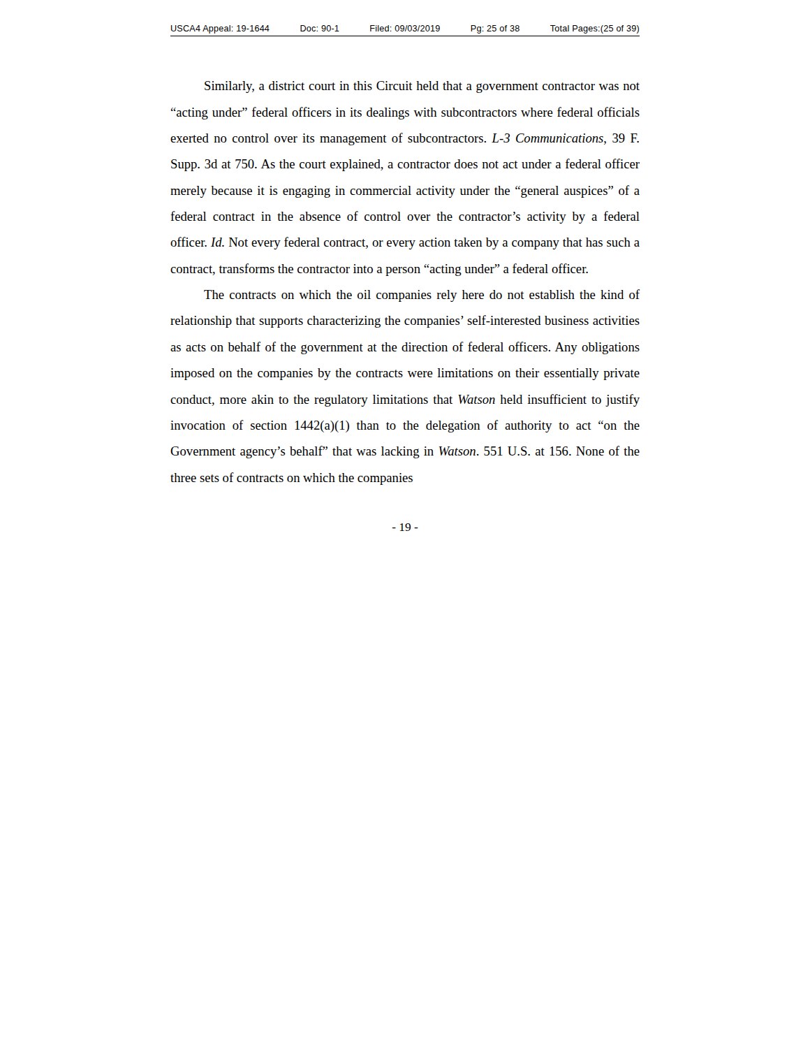USCA4 Appeal: 19-1644 Doc: 90-1 Filed: 09/03/2019 Pg: 25 of 38 Total Pages:(25 of 39)
Similarly, a district court in this Circuit held that a government contractor was not “acting under” federal officers in its dealings with subcontractors where federal officials exerted no control over its management of subcontractors. L-3 Communications, 39 F. Supp. 3d at 750. As the court explained, a contractor does not act under a federal officer merely because it is engaging in commercial activity under the “general auspices” of a federal contract in the absence of control over the contractor’s activity by a federal officer. Id. Not every federal contract, or every action taken by a company that has such a contract, transforms the contractor into a person “acting under” a federal officer.
The contracts on which the oil companies rely here do not establish the kind of relationship that supports characterizing the companies’ self-interested business activities as acts on behalf of the government at the direction of federal officers. Any obligations imposed on the companies by the contracts were limitations on their essentially private conduct, more akin to the regulatory limitations that Watson held insufficient to justify invocation of section 1442(a)(1) than to the delegation of authority to act “on the Government agency’s behalf” that was lacking in Watson. 551 U.S. at 156. None of the three sets of contracts on which the companies
- 19 -